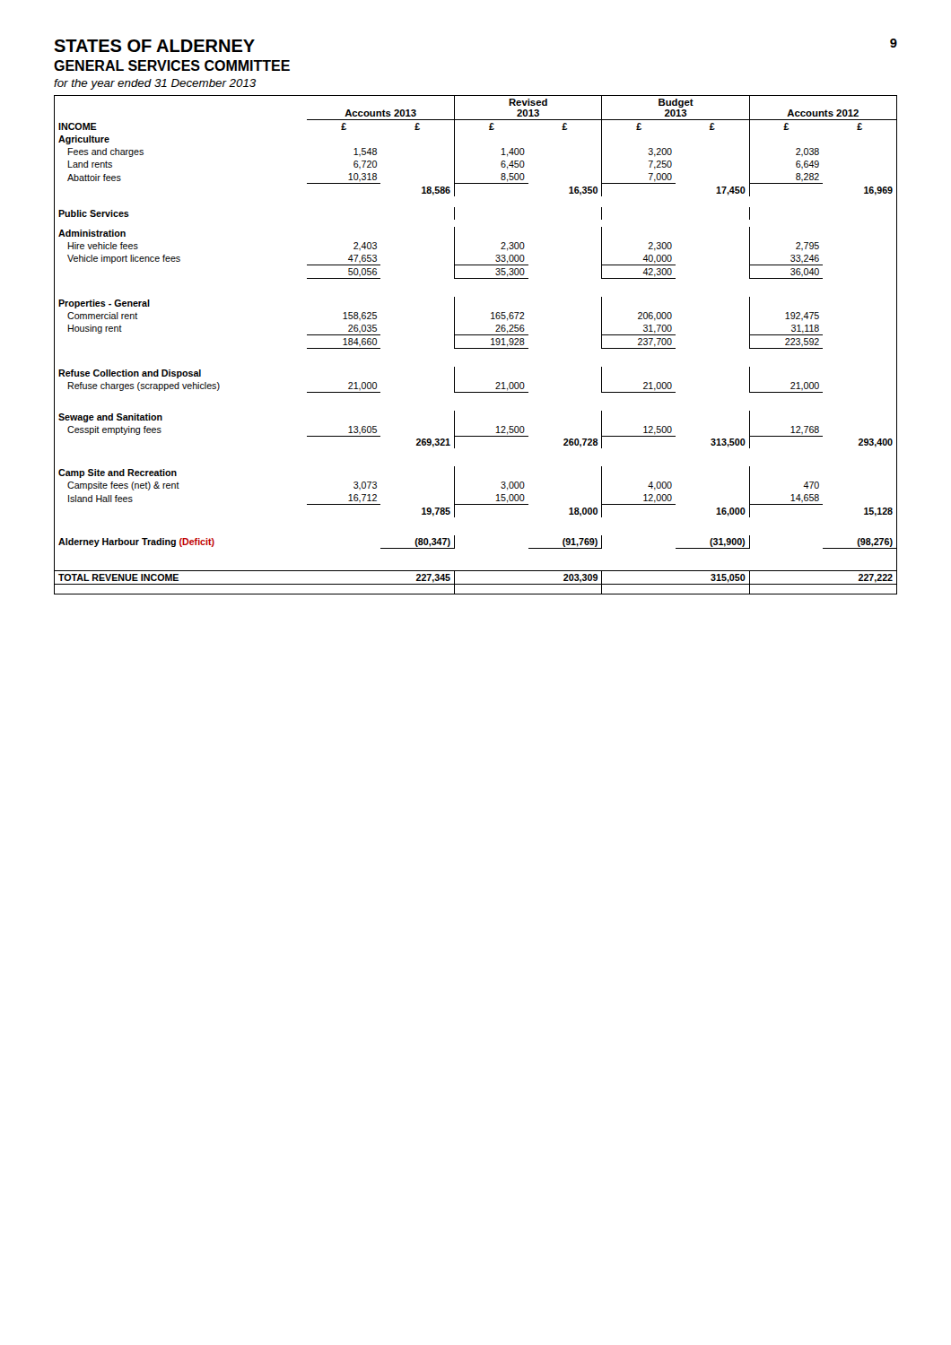9
STATES OF ALDERNEY
GENERAL SERVICES COMMITTEE
for the year ended 31 December 2013
| | Accounts 2013 | Revised 2013 | Budget 2013 | Accounts 2012 |
| --- | --- | --- | --- | --- |
| INCOME | £ | £ | £ | £ | £ | £ | £ | £ |
| Agriculture | | | | | | | | |
| Fees and charges | 1,548 | | 1,400 | | 3,200 | | 2,038 | |
| Land rents | 6,720 | | 6,450 | | 7,250 | | 6,649 | |
| Abattoir fees | 10,318 | | 8,500 | | 7,000 | | 8,282 | |
| | | 18,586 | | 16,350 | | 17,450 | | 16,969 |
| Public Services | | | | | | | | |
| Administration | | | | | | | | |
| Hire vehicle fees | 2,403 | | 2,300 | | 2,300 | | 2,795 | |
| Vehicle import licence fees | 47,653 | | 33,000 | | 40,000 | | 33,246 | |
| | 50,056 | | 35,300 | | 42,300 | | 36,040 | |
| Properties - General | | | | | | | | |
| Commercial rent | 158,625 | | 165,672 | | 206,000 | | 192,475 | |
| Housing rent | 26,035 | | 26,256 | | 31,700 | | 31,118 | |
| | 184,660 | | 191,928 | | 237,700 | | 223,592 | |
| Refuse Collection and Disposal | | | | | | | | |
| Refuse charges (scrapped vehicles) | 21,000 | | 21,000 | | 21,000 | | 21,000 | |
| Sewage and Sanitation | | | | | | | | |
| Cesspit emptying fees | 13,605 | | 12,500 | | 12,500 | | 12,768 | |
| | | 269,321 | | 260,728 | | 313,500 | | 293,400 |
| Camp Site and Recreation | | | | | | | | |
| Campsite fees (net) & rent | 3,073 | | 3,000 | | 4,000 | | 470 | |
| Island Hall fees | 16,712 | | 15,000 | | 12,000 | | 14,658 | |
| | | 19,785 | | 18,000 | | 16,000 | | 15,128 |
| Alderney Harbour Trading (Deficit) | | (80,347) | | (91,769) | | (31,900) | | (98,276) |
| TOTAL REVENUE INCOME | | 227,345 | | 203,309 | | 315,050 | | 227,222 |